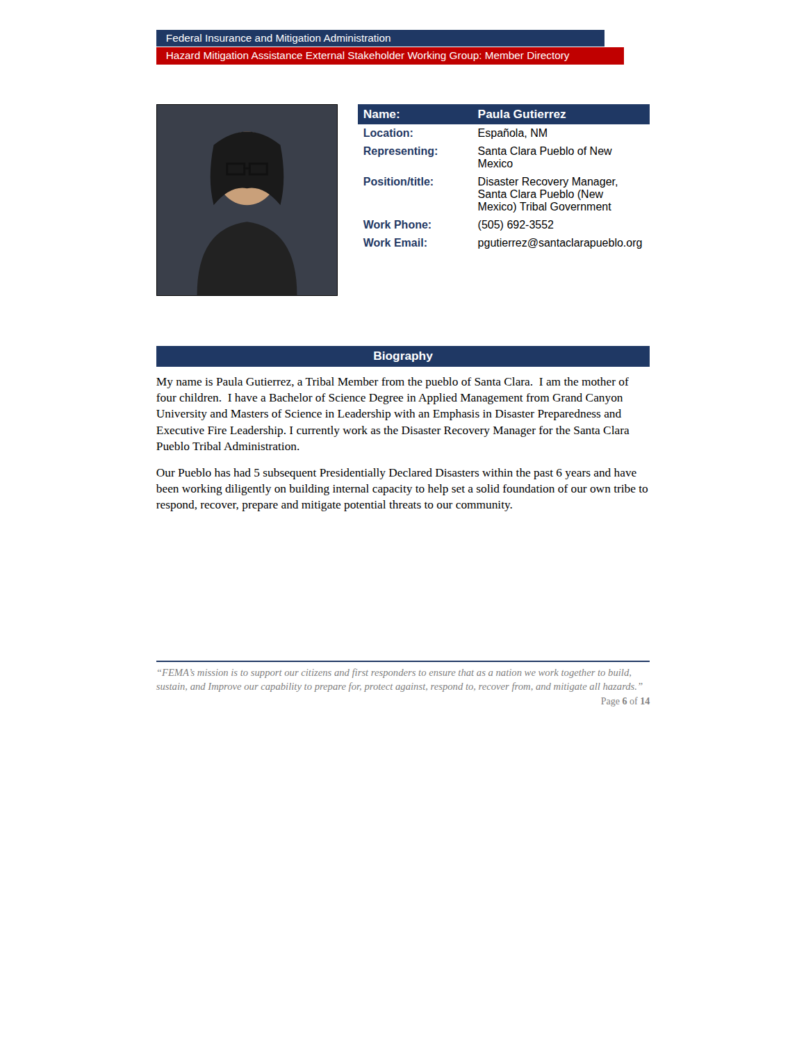Federal Insurance and Mitigation Administration
Hazard Mitigation Assistance External Stakeholder Working Group: Member Directory
| Name: | Paula Gutierrez |
| Location: | Española, NM |
| Representing: | Santa Clara Pueblo of New Mexico |
| Position/title: | Disaster Recovery Manager, Santa Clara Pueblo (New Mexico) Tribal Government |
| Work Phone: | (505) 692-3552 |
| Work Email: | pgutierrez@santaclarapueblo.org |
Biography
My name is Paula Gutierrez, a Tribal Member from the pueblo of Santa Clara. I am the mother of four children. I have a Bachelor of Science Degree in Applied Management from Grand Canyon University and Masters of Science in Leadership with an Emphasis in Disaster Preparedness and Executive Fire Leadership. I currently work as the Disaster Recovery Manager for the Santa Clara Pueblo Tribal Administration.
Our Pueblo has had 5 subsequent Presidentially Declared Disasters within the past 6 years and have been working diligently on building internal capacity to help set a solid foundation of our own tribe to respond, recover, prepare and mitigate potential threats to our community.
“FEMA’s mission is to support our citizens and first responders to ensure that as a nation we work together to build, sustain, and Improve our capability to prepare for, protect against, respond to, recover from, and mitigate all hazards.”
Page 6 of 14